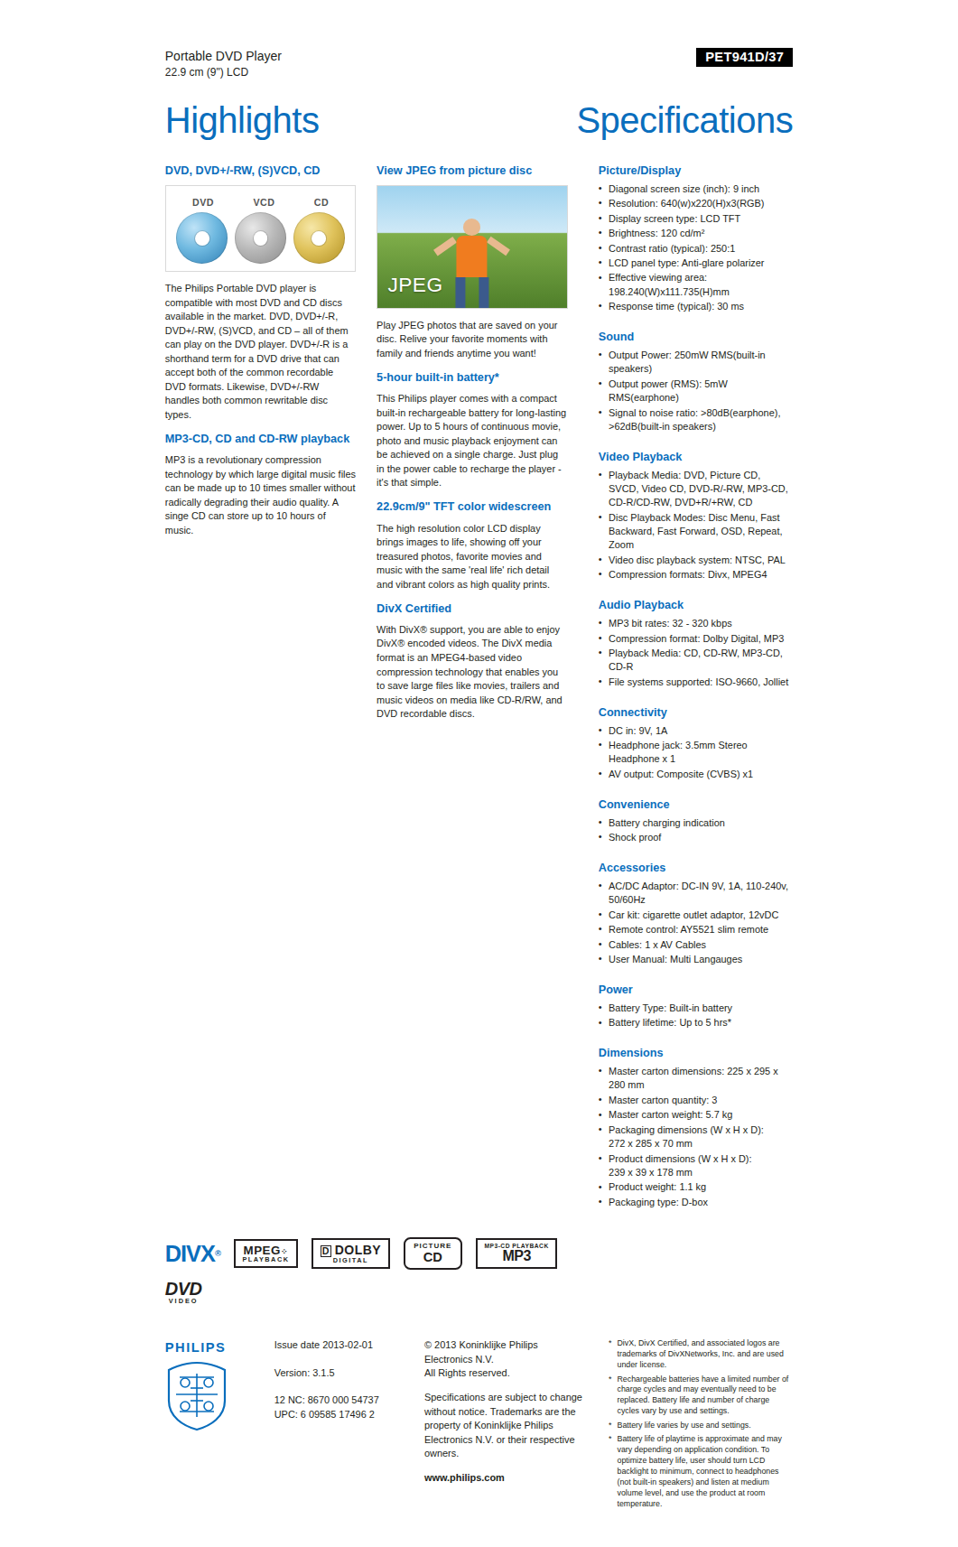Portable DVD Player
22.9 cm (9") LCD
PET941D/37
Highlights
Specifications
DVD, DVD+/-RW, (S)VCD, CD
DVD VCD CD
The Philips Portable DVD player is compatible with most DVD and CD discs available in the market. DVD, DVD+/-R, DVD+/-RW, (S)VCD, and CD – all of them can play on the DVD player. DVD+/-R is a shorthand term for a DVD drive that can accept both of the common recordable DVD formats. Likewise, DVD+/-RW handles both common rewritable disc types.
MP3-CD, CD and CD-RW playback
MP3 is a revolutionary compression technology by which large digital music files can be made up to 10 times smaller without radically degrading their audio quality. A singe CD can store up to 10 hours of music.
View JPEG from picture disc
JPEG
Play JPEG photos that are saved on your disc. Relive your favorite moments with family and friends anytime you want!
5-hour built-in battery*
This Philips player comes with a compact built-in rechargeable battery for long-lasting power. Up to 5 hours of continuous movie, photo and music playback enjoyment can be achieved on a single charge. Just plug in the power cable to recharge the player - it's that simple.
22.9cm/9" TFT color widescreen
The high resolution color LCD display brings images to life, showing off your treasured photos, favorite movies and music with the same 'real life' rich detail and vibrant colors as high quality prints.
DivX Certified
With DivX® support, you are able to enjoy DivX® encoded videos. The DivX media format is an MPEG4-based video compression technology that enables you to save large files like movies, trailers and music videos on media like CD-R/RW, and DVD recordable discs.
Picture/Display
Diagonal screen size (inch): 9 inch
Resolution: 640(w)x220(H)x3(RGB)
Display screen type: LCD TFT
Brightness: 120 cd/m²
Contrast ratio (typical): 250:1
LCD panel type: Anti-glare polarizer
Effective viewing area:198.240(W)x111.735(H)mm
Response time (typical): 30 ms
Sound
Output Power: 250mW RMS(built-in speakers)
Output power (RMS): 5mW RMS(earphone)
Signal to noise ratio: >80dB(earphone),>62dB(built-in speakers)
Video Playback
Playback Media: DVD, Picture CD, SVCD, Video CD, DVD-R/-RW, MP3-CD, CD-R/CD-RW, DVD+R/+RW, CD
Disc Playback Modes: Disc Menu, Fast Backward, Fast Forward, OSD, Repeat, Zoom
Video disc playback system: NTSC, PAL
Compression formats: Divx, MPEG4
Audio Playback
MP3 bit rates: 32 - 320 kbps
Compression format: Dolby Digital, MP3
Playback Media: CD, CD-RW, MP3-CD, CD-R
File systems supported: ISO-9660, Jolliet
Connectivity
DC in: 9V, 1A
Headphone jack: 3.5mm Stereo Headphone x 1
AV output: Composite (CVBS) x1
Convenience
Battery charging indication
Shock proof
Accessories
AC/DC Adaptor: DC-IN 9V, 1A, 110-240v, 50/60Hz
Car kit: cigarette outlet adaptor, 12vDC
Remote control: AY5521 slim remote
Cables: 1 x AV Cables
User Manual: Multi Langauges
Power
Battery Type: Built-in battery
Battery lifetime: Up to 5 hrs*
Dimensions
Master carton dimensions: 225 x 295 x 280 mm
Master carton quantity: 3
Master carton weight: 5.7 kg
Packaging dimensions (W x H x D):272 x 285 x 70 mm
Product dimensions (W x H x D):239 x 39 x 178 mm
Product weight: 1.1 kg
Packaging type: D-box
DIVX®
MPEG⁘
PLAYBACK
DDOLBY
DIGITAL
PICTURE
CD
MP3-CD PLAYBACK
MP3
DVD
VIDEO
PHILIPS
Issue date 2013-02-01
Version: 3.1.5
12 NC: 8670 000 54737
UPC: 6 09585 17496 2
© 2013 Koninklijke Philips Electronics N.V.
All Rights reserved.
Specifications are subject to change without notice. Trademarks are the property of Koninklijke Philips Electronics N.V. or their respective owners.
www.philips.com
DivX, DivX Certified, and associated logos are trademarks of DivXNetworks, Inc. and are used under license.
Rechargeable batteries have a limited number of charge cycles and may eventually need to be replaced. Battery life and number of charge cycles vary by use and settings.
Battery life varies by use and settings.
Battery life of playtime is approximate and may vary depending on application condition. To optimize battery life, user should turn LCD backlight to minimum, connect to headphones (not built-in speakers) and listen at medium volume level, and use the product at room temperature.